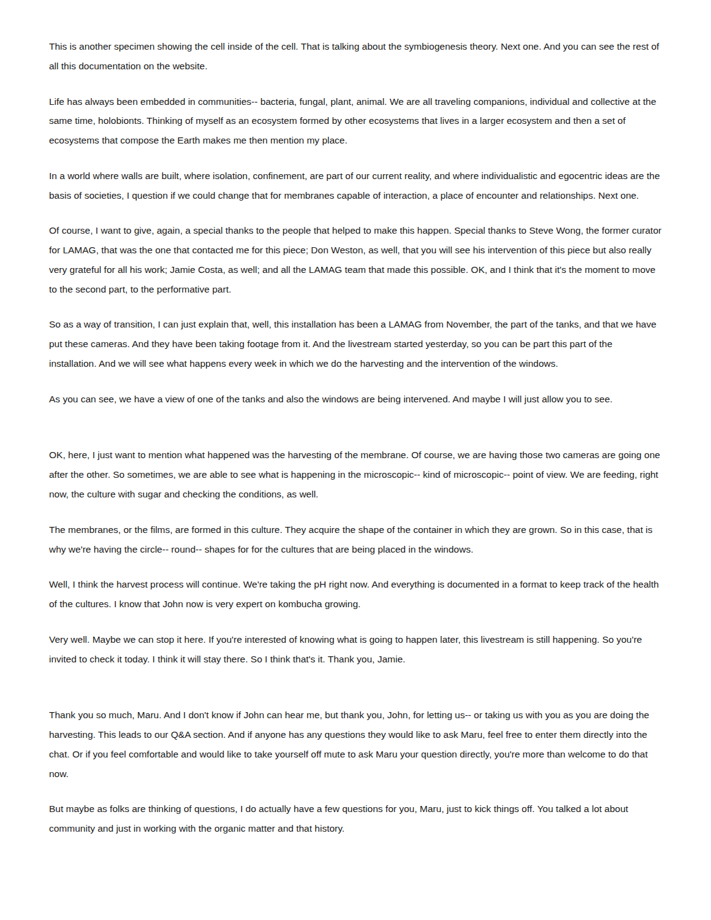This is another specimen showing the cell inside of the cell. That is talking about the symbiogenesis theory. Next one. And you can see the rest of all this documentation on the website.
Life has always been embedded in communities-- bacteria, fungal, plant, animal. We are all traveling companions, individual and collective at the same time, holobionts. Thinking of myself as an ecosystem formed by other ecosystems that lives in a larger ecosystem and then a set of ecosystems that compose the Earth makes me then mention my place.
In a world where walls are built, where isolation, confinement, are part of our current reality, and where individualistic and egocentric ideas are the basis of societies, I question if we could change that for membranes capable of interaction, a place of encounter and relationships. Next one.
Of course, I want to give, again, a special thanks to the people that helped to make this happen. Special thanks to Steve Wong, the former curator for LAMAG, that was the one that contacted me for this piece; Don Weston, as well, that you will see his intervention of this piece but also really very grateful for all his work; Jamie Costa, as well; and all the LAMAG team that made this possible. OK, and I think that it's the moment to move to the second part, to the performative part.
So as a way of transition, I can just explain that, well, this installation has been a LAMAG from November, the part of the tanks, and that we have put these cameras. And they have been taking footage from it. And the livestream started yesterday, so you can be part this part of the installation. And we will see what happens every week in which we do the harvesting and the intervention of the windows.
As you can see, we have a view of one of the tanks and also the windows are being intervened. And maybe I will just allow you to see.
OK, here, I just want to mention what happened was the harvesting of the membrane. Of course, we are having those two cameras are going one after the other. So sometimes, we are able to see what is happening in the microscopic-- kind of microscopic-- point of view. We are feeding, right now, the culture with sugar and checking the conditions, as well.
The membranes, or the films, are formed in this culture. They acquire the shape of the container in which they are grown. So in this case, that is why we're having the circle-- round-- shapes for for the cultures that are being placed in the windows.
Well, I think the harvest process will continue. We're taking the pH right now. And everything is documented in a format to keep track of the health of the cultures. I know that John now is very expert on kombucha growing.
Very well. Maybe we can stop it here. If you're interested of knowing what is going to happen later, this livestream is still happening. So you're invited to check it today. I think it will stay there. So I think that's it. Thank you, Jamie.
Thank you so much, Maru. And I don't know if John can hear me, but thank you, John, for letting us-- or taking us with you as you are doing the harvesting. This leads to our Q&A section. And if anyone has any questions they would like to ask Maru, feel free to enter them directly into the chat. Or if you feel comfortable and would like to take yourself off mute to ask Maru your question directly, you're more than welcome to do that now.
But maybe as folks are thinking of questions, I do actually have a few questions for you, Maru, just to kick things off. You talked a lot about community and just in working with the organic matter and that history.